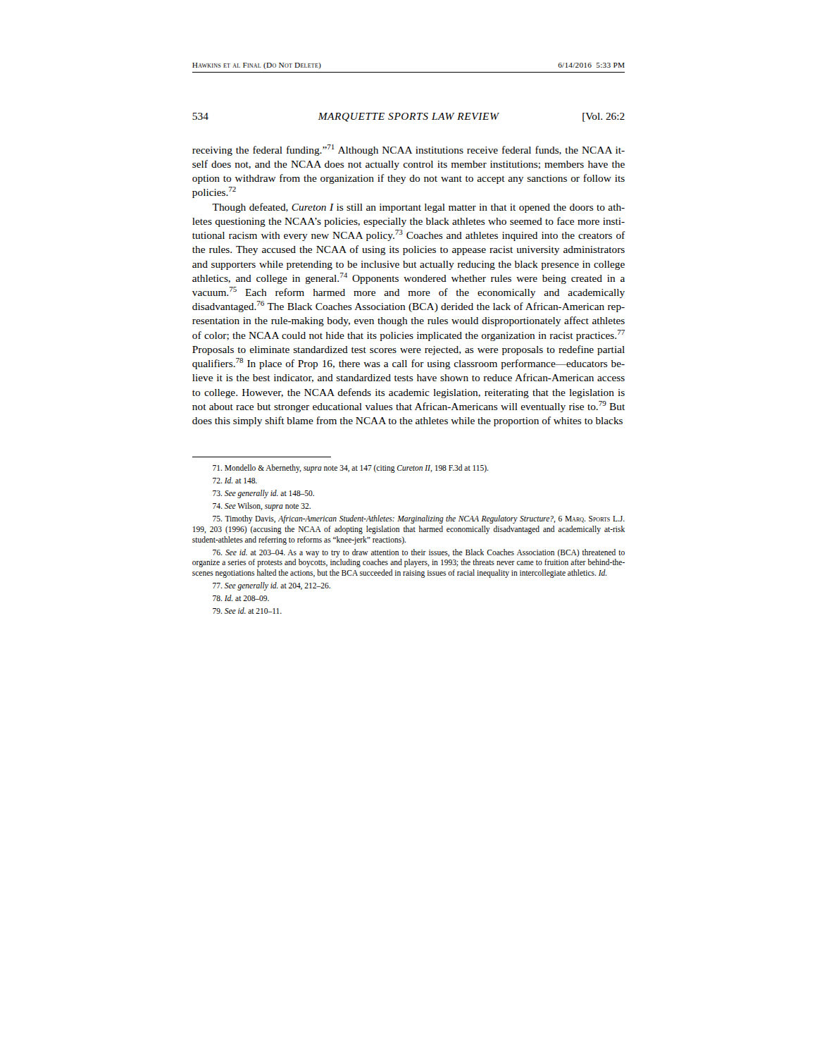Hawkins et al Final (Do Not Delete) 6/14/2016 5:33 PM
534 MARQUETTE SPORTS LAW REVIEW [Vol. 26:2
receiving the federal funding.”71 Although NCAA institutions receive federal funds, the NCAA itself does not, and the NCAA does not actually control its member institutions; members have the option to withdraw from the organization if they do not want to accept any sanctions or follow its policies.72
Though defeated, Cureton I is still an important legal matter in that it opened the doors to athletes questioning the NCAA’s policies, especially the black athletes who seemed to face more institutional racism with every new NCAA policy.73 Coaches and athletes inquired into the creators of the rules. They accused the NCAA of using its policies to appease racist university administrators and supporters while pretending to be inclusive but actually reducing the black presence in college athletics, and college in general.74 Opponents wondered whether rules were being created in a vacuum.75 Each reform harmed more and more of the economically and academically disadvantaged.76 The Black Coaches Association (BCA) derided the lack of African-American representation in the rule-making body, even though the rules would disproportionately affect athletes of color; the NCAA could not hide that its policies implicated the organization in racist practices.77 Proposals to eliminate standardized test scores were rejected, as were proposals to redefine partial qualifiers.78 In place of Prop 16, there was a call for using classroom performance—educators believe it is the best indicator, and standardized tests have shown to reduce African-American access to college. However, the NCAA defends its academic legislation, reiterating that the legislation is not about race but stronger educational values that African-Americans will eventually rise to.79 But does this simply shift blame from the NCAA to the athletes while the proportion of whites to blacks
71. Mondello & Abernethy, supra note 34, at 147 (citing Cureton II, 198 F.3d at 115).
72. Id. at 148.
73. See generally id. at 148–50.
74. See Wilson, supra note 32.
75. Timothy Davis, African-American Student-Athletes: Marginalizing the NCAA Regulatory Structure?, 6 Marq. Sports L.J. 199, 203 (1996) (accusing the NCAA of adopting legislation that harmed economically disadvantaged and academically at-risk student-athletes and referring to reforms as “knee-jerk” reactions).
76. See id. at 203–04. As a way to try to draw attention to their issues, the Black Coaches Association (BCA) threatened to organize a series of protests and boycotts, including coaches and players, in 1993; the threats never came to fruition after behind-the-scenes negotiations halted the actions, but the BCA succeeded in raising issues of racial inequality in intercollegiate athletics. Id.
77. See generally id. at 204, 212–26.
78. Id. at 208–09.
79. See id. at 210–11.